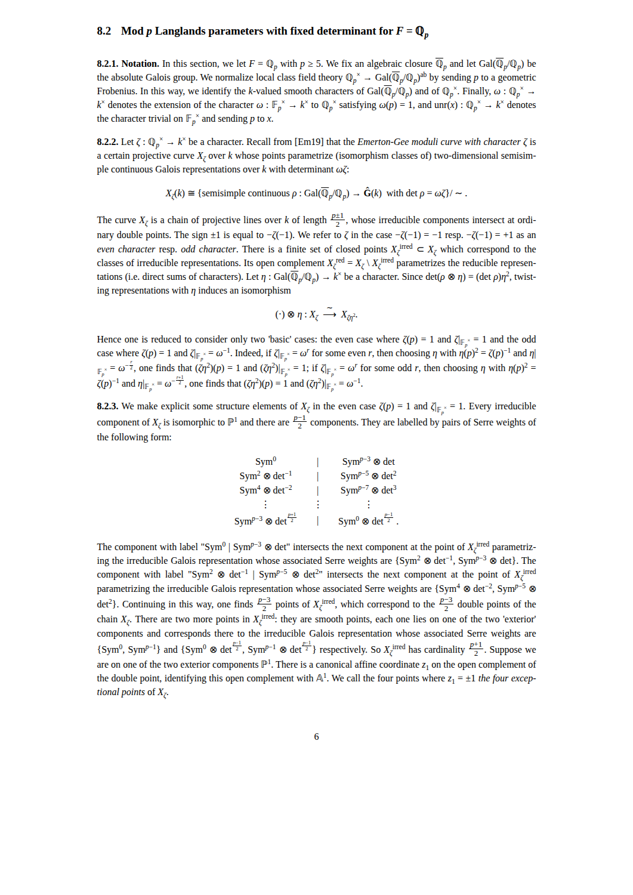8.2 Mod p Langlands parameters with fixed determinant for F = ℚp
8.2.1. Notation. In this section, we let F = ℚp with p ≥ 5. We fix an algebraic closure ℚp and let Gal(ℚp/ℚp) be the absolute Galois group. We normalize local class field theory ℚp× → Gal(ℚp/ℚp)ab by sending p to a geometric Frobenius. In this way, we identify the k-valued smooth characters of Gal(ℚp/ℚp) and of ℚp×. Finally, ω : ℚp× → k× denotes the extension of the character ω : 𝔽p× → k× to ℚp× satisfying ω(p) = 1, and unr(x) : ℚp× → k× denotes the character trivial on 𝔽p× and sending p to x.
8.2.2. Let ζ : ℚp× → k× be a character. Recall from [Em19] that the Emerton-Gee moduli curve with character ζ is a certain projective curve Xζ over k whose points parametrize (isomorphism classes of) two-dimensional semisimple continuous Galois representations over k with determinant ωζ:
Xζ(k) ≅ {semisimple continuous ρ : Gal(ℚp/ℚp) → Ĝ(k) with det ρ = ωζ}/ ∼ .
The curve Xζ is a chain of projective lines over k of length p±12, whose irreducible components intersect at ordinary double points. The sign ±1 is equal to −ζ(−1). We refer to ζ in the case −ζ(−1) = −1 resp. −ζ(−1) = +1 as an even character resp. odd character. There is a finite set of closed points Xζirred ⊂ Xζ which correspond to the classes of irreducible representations. Its open complement Xζred = Xζ \ Xζirred parametrizes the reducible representations (i.e. direct sums of characters). Let η : Gal(ℚp/ℚp) → k× be a character. Since det(ρ ⊗ η) = (det ρ)η2, twisting representations with η induces an isomorphism
(·) ⊗ η : Xζ ∼⟶ Xζη2.
Hence one is reduced to consider only two 'basic' cases: the even case where ζ(p) = 1 and ζ|𝔽p× = 1 and the odd case where ζ(p) = 1 and ζ|𝔽p× = ω−1. Indeed, if ζ|𝔽p× = ωr for some even r, then choosing η with η(p)2 = ζ(p)−1 and η|𝔽p× = ω−r 2, one finds that (ζη2)(p) = 1 and (ζη2)|𝔽p× = 1; if ζ|𝔽p× = ωr for some odd r, then choosing η with η(p)2 = ζ(p)−1 and η|𝔽p× = ω−r+12, one finds that (ζη2)(p) = 1 and (ζη2)|𝔽p× = ω−1.
8.2.3. We make explicit some structure elements of Xζ in the even case ζ(p) = 1 and ζ|𝔽p× = 1. Every irreducible component of Xζ is isomorphic to ℙ1 and there are p−12 components. They are labelled by pairs of Serre weights of the following form:
| Sym 0 | / | Sym p −3 ⊗ det |
| Sym 2 ⊗ det −1 | / | Sym p −5 ⊗ det 2 |
| Sym 4 ⊗ det −2 | / | Sym p −7 ⊗ det 3 |
| ⋮ | ⋮ | ⋮ |
| Sym p −3 ⊗ det p +1 2 | / | Sym 0 ⊗ det p −1 2 . |
The component with label "Sym0 | Symp−3 ⊗ det" intersects the next component at the point of Xζirred parametrizing the irreducible Galois representation whose associated Serre weights are {Sym2 ⊗ det−1, Symp−3 ⊗ det}. The component with label "Sym2 ⊗ det−1 | Symp−5 ⊗ det2" intersects the next component at the point of Xζirred parametrizing the irreducible Galois representation whose associated Serre weights are {Sym4 ⊗ det−2, Symp−5 ⊗ det2}. Continuing in this way, one finds p−32 points of Xζirred, which correspond to the p−32 double points of the chain Xζ. There are two more points in Xζirred: they are smooth points, each one lies on one of the two 'exterior' components and corresponds there to the irreducible Galois representation whose associated Serre weights are {Sym0, Symp−1} and {Sym0 ⊗ detp−12, Symp−1 ⊗ detp−12} respectively. So Xζirred has cardinality p+12. Suppose we are on one of the two exterior components ℙ1. There is a canonical affine coordinate z1 on the open complement of the double point, identifying this open complement with 𝔸1. We call the four points where z1 = ±1 the four exceptional points of Xζ.
6